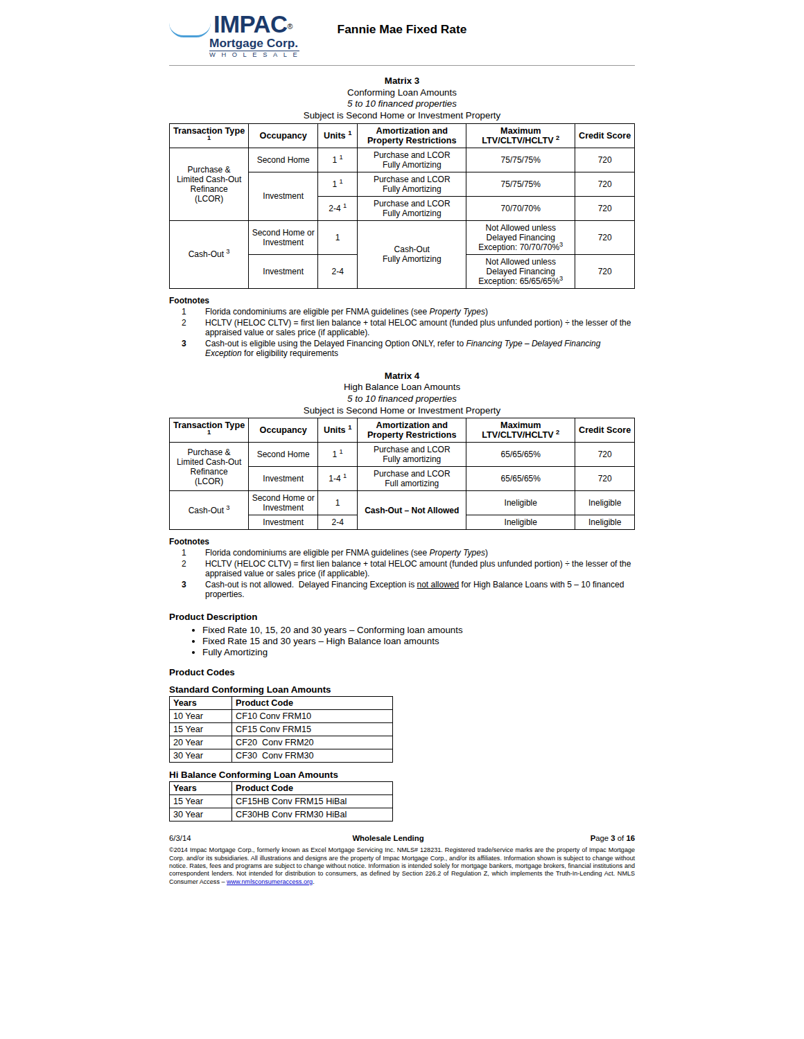IMPAC®
Mortgage Corp.
W H O L E S A L E
Fannie Mae Fixed Rate
Matrix 3
Conforming Loan Amounts
5 to 10 financed properties
Subject is Second Home or Investment Property
| Transaction Type 1 | Occupancy | Units 1 | Amortization and Property Restrictions | Maximum LTV/CLTV/HCLTV 2 | Credit Score |
| --- | --- | --- | --- | --- | --- |
| Purchase & Limited Cash-Out Refinance (LCOR) | Second Home | 1 1 | Purchase and LCOR Fully Amortizing | 75/75/75% | 720 |
| Investment | 1 1 | Purchase and LCOR Fully Amortizing | 75/75/75% | 720 |
| 2-4 1 | Purchase and LCOR Fully Amortizing | 70/70/70% | 720 |
| Cash-Out 3 | Second Home or Investment | 1 | Cash-Out Fully Amortizing | Not Allowed unless Delayed Financing Exception: 70/70/70% 3 | 720 |
| Investment | 2-4 | Not Allowed unless Delayed Financing Exception: 65/65/65% 3 | 720 |
Footnotes
| 1 | Florida condominiums are eligible per FNMA guidelines (see Property Types ) |
| 2 | HCLTV (HELOC CLTV) = first lien balance + total HELOC amount (funded plus unfunded portion) ÷ the lesser of the appraised value or sales price (if applicable). |
| 3 | Cash-out is eligible using the Delayed Financing Option ONLY, refer to Financing Type – Delayed Financing Exception for eligibility requirements |
Matrix 4
High Balance Loan Amounts
5 to 10 financed properties
Subject is Second Home or Investment Property
| Transaction Type 1 | Occupancy | Units 1 | Amortization and Property Restrictions | Maximum LTV/CLTV/HCLTV 2 | Credit Score |
| --- | --- | --- | --- | --- | --- |
| Purchase & Limited Cash-Out Refinance (LCOR) | Second Home | 1 1 | Purchase and LCOR Fully amortizing | 65/65/65% | 720 |
| Investment | 1-4 1 | Purchase and LCOR Full amortizing | 65/65/65% | 720 |
| Cash-Out 3 | Second Home or Investment | 1 | Cash-Out – Not Allowed | Ineligible | Ineligible |
| Investment | 2-4 | Ineligible | Ineligible |
Footnotes
| 1 | Florida condominiums are eligible per FNMA guidelines (see Property Types ) |
| 2 | HCLTV (HELOC CLTV) = first lien balance + total HELOC amount (funded plus unfunded portion) ÷ the lesser of the appraised value or sales price (if applicable). |
| 3 | Cash-out is not allowed. Delayed Financing Exception is not allowed for High Balance Loans with 5 – 10 financed properties. |
Product Description
Fixed Rate 10, 15, 20 and 30 years – Conforming loan amounts
Fixed Rate 15 and 30 years – High Balance loan amounts
Fully Amortizing
Product Codes
Standard Conforming Loan Amounts
| Years | Product Code |
| --- | --- |
| 10 Year | CF10 Conv FRM10 |
| 15 Year | CF15 Conv FRM15 |
| 20 Year | CF20 Conv FRM20 |
| 30 Year | CF30 Conv FRM30 |
Hi Balance Conforming Loan Amounts
| Years | Product Code |
| --- | --- |
| 15 Year | CF15HB Conv FRM15 HiBal |
| 30 Year | CF30HB Conv FRM30 HiBal |
6/3/14
Wholesale Lending
Page 3 of 16
©2014 Impac Mortgage Corp., formerly known as Excel Mortgage Servicing Inc. NMLS# 128231. Registered trade/service marks are the property of Impac Mortgage Corp. and/or its subsidiaries. All illustrations and designs are the property of Impac Mortgage Corp., and/or its affiliates. Information shown is subject to change without notice. Rates, fees and programs are subject to change without notice. Information is intended solely for mortgage bankers, mortgage brokers, financial institutions and correspondent lenders. Not intended for distribution to consumers, as defined by Section 226.2 of Regulation Z, which implements the Truth-In-Lending Act. NMLS Consumer Access – www.nmlsconsumeraccess.org.